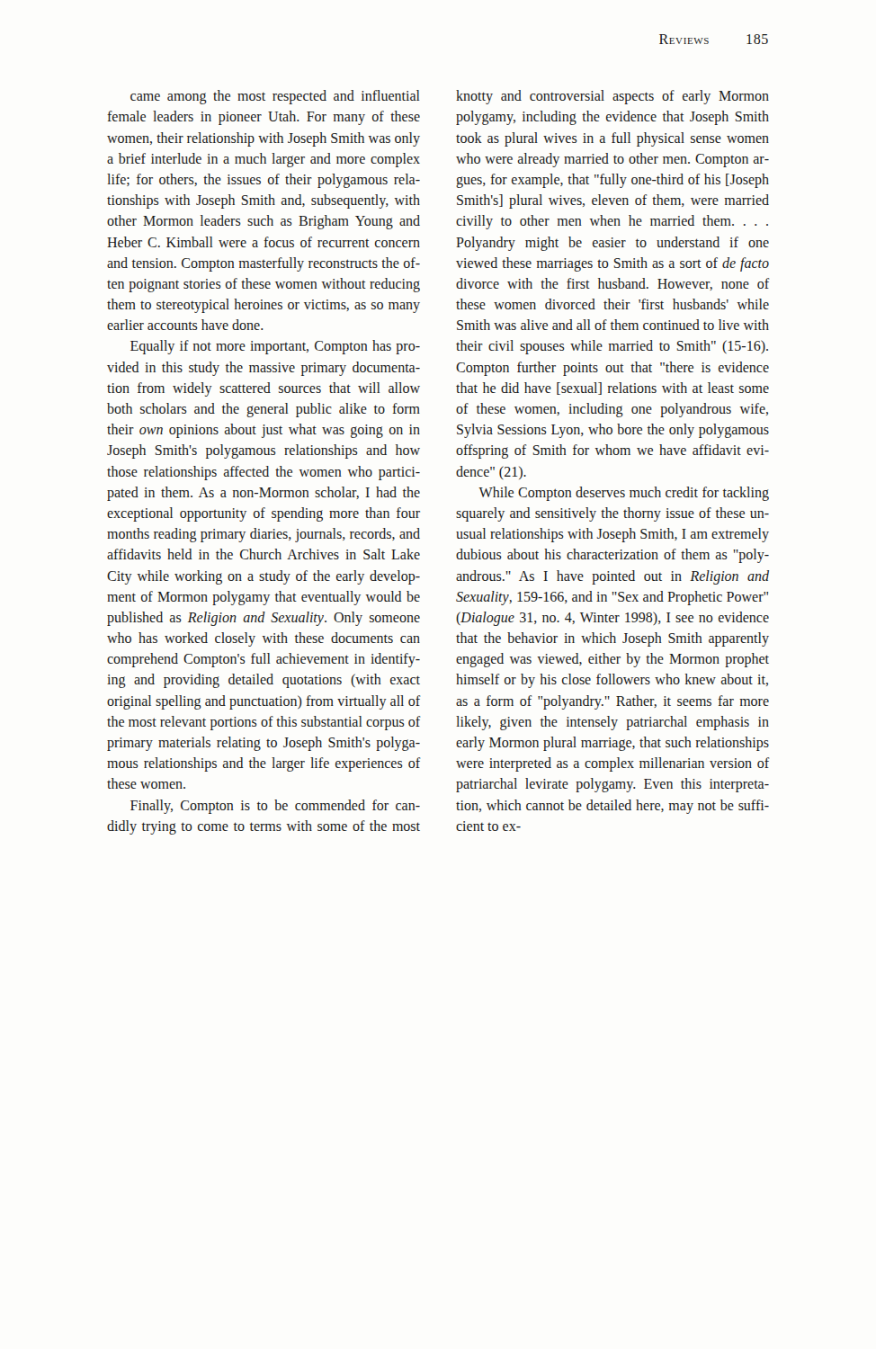Reviews 185
came among the most respected and influential female leaders in pioneer Utah. For many of these women, their relationship with Joseph Smith was only a brief interlude in a much larger and more complex life; for others, the issues of their polygamous relationships with Joseph Smith and, subsequently, with other Mormon leaders such as Brigham Young and Heber C. Kimball were a focus of recurrent concern and tension. Compton masterfully reconstructs the often poignant stories of these women without reducing them to stereotypical heroines or victims, as so many earlier accounts have done.
Equally if not more important, Compton has provided in this study the massive primary documentation from widely scattered sources that will allow both scholars and the general public alike to form their own opinions about just what was going on in Joseph Smith's polygamous relationships and how those relationships affected the women who participated in them. As a non-Mormon scholar, I had the exceptional opportunity of spending more than four months reading primary diaries, journals, records, and affidavits held in the Church Archives in Salt Lake City while working on a study of the early development of Mormon polygamy that eventually would be published as Religion and Sexuality. Only someone who has worked closely with these documents can comprehend Compton's full achievement in identifying and providing detailed quotations (with exact original spelling and punctuation) from virtually all of the most relevant portions of this substantial corpus of primary materials relating to Joseph Smith's polygamous relationships and the larger life experiences of these women.
Finally, Compton is to be commended for candidly trying to come to terms with some of the most knotty and controversial aspects of early Mormon polygamy, including the evidence that Joseph Smith took as plural wives in a full physical sense women who were already married to other men. Compton argues, for example, that "fully one-third of his [Joseph Smith's] plural wives, eleven of them, were married civilly to other men when he married them. . . . Polyandry might be easier to understand if one viewed these marriages to Smith as a sort of de facto divorce with the first husband. However, none of these women divorced their 'first husbands' while Smith was alive and all of them continued to live with their civil spouses while married to Smith" (15-16). Compton further points out that "there is evidence that he did have [sexual] relations with at least some of these women, including one polyandrous wife, Sylvia Sessions Lyon, who bore the only polygamous offspring of Smith for whom we have affidavit evidence" (21).
While Compton deserves much credit for tackling squarely and sensitively the thorny issue of these unusual relationships with Joseph Smith, I am extremely dubious about his characterization of them as "polyandrous." As I have pointed out in Religion and Sexuality, 159-166, and in "Sex and Prophetic Power" (Dialogue 31, no. 4, Winter 1998), I see no evidence that the behavior in which Joseph Smith apparently engaged was viewed, either by the Mormon prophet himself or by his close followers who knew about it, as a form of "polyandry." Rather, it seems far more likely, given the intensely patriarchal emphasis in early Mormon plural marriage, that such relationships were interpreted as a complex millenarian version of patriarchal levirate polygamy. Even this interpretation, which cannot be detailed here, may not be sufficient to ex-